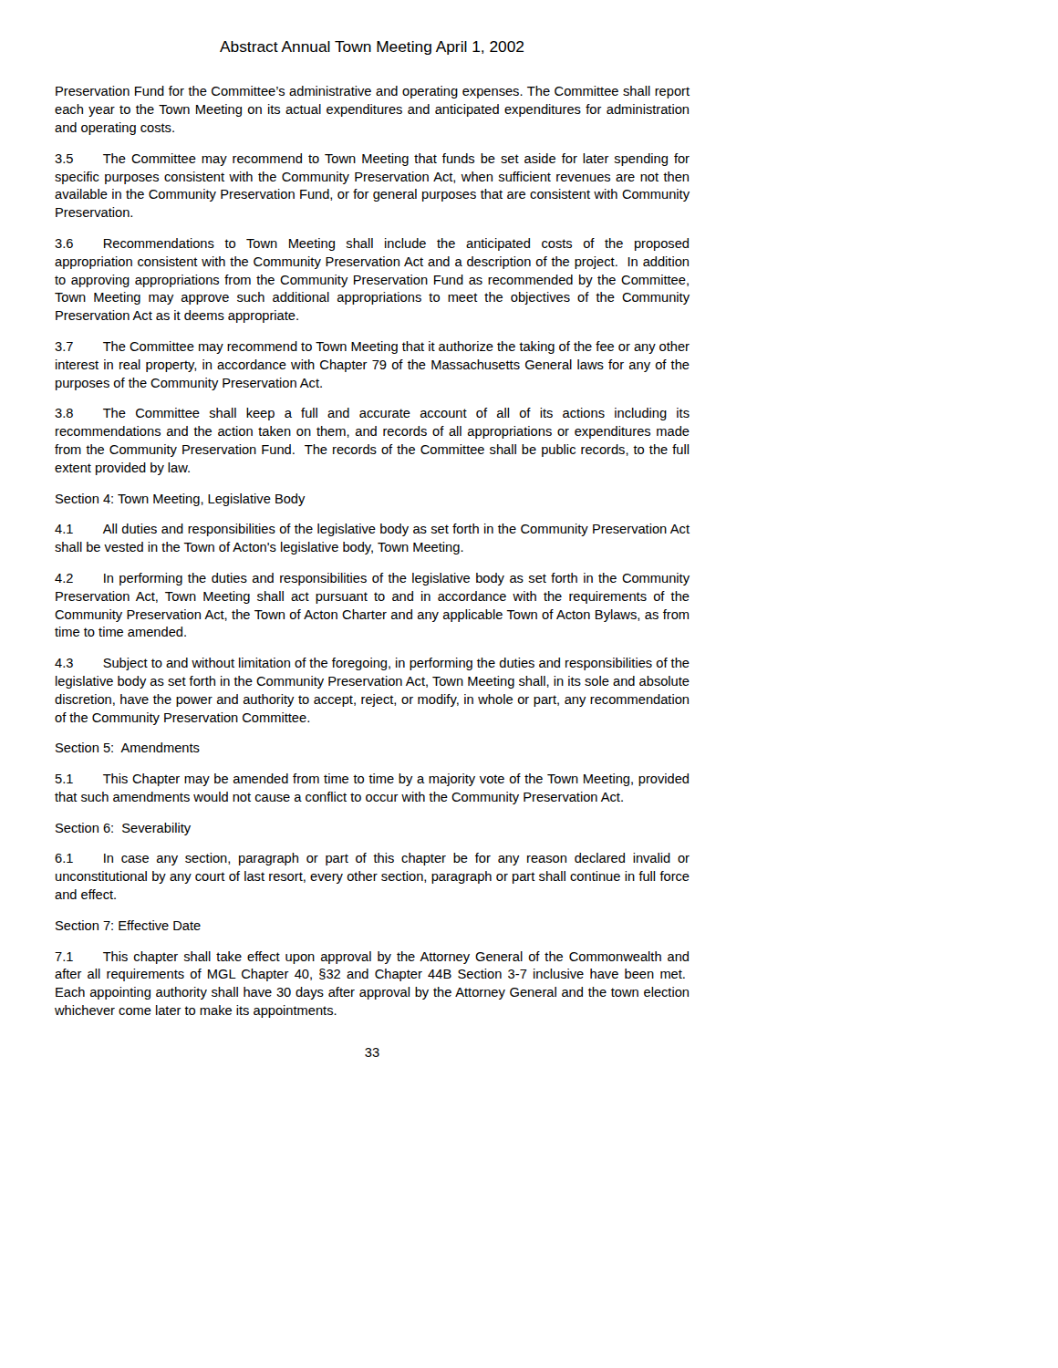Abstract Annual Town Meeting April 1, 2002
Preservation Fund for the Committee’s administrative and operating expenses. The Committee shall report each year to the Town Meeting on its actual expenditures and anticipated expenditures for administration and operating costs.
3.5 The Committee may recommend to Town Meeting that funds be set aside for later spending for specific purposes consistent with the Community Preservation Act, when sufficient revenues are not then available in the Community Preservation Fund, or for general purposes that are consistent with Community Preservation.
3.6 Recommendations to Town Meeting shall include the anticipated costs of the proposed appropriation consistent with the Community Preservation Act and a description of the project. In addition to approving appropriations from the Community Preservation Fund as recommended by the Committee, Town Meeting may approve such additional appropriations to meet the objectives of the Community Preservation Act as it deems appropriate.
3.7 The Committee may recommend to Town Meeting that it authorize the taking of the fee or any other interest in real property, in accordance with Chapter 79 of the Massachusetts General laws for any of the purposes of the Community Preservation Act.
3.8 The Committee shall keep a full and accurate account of all of its actions including its recommendations and the action taken on them, and records of all appropriations or expenditures made from the Community Preservation Fund. The records of the Committee shall be public records, to the full extent provided by law.
Section 4: Town Meeting, Legislative Body
4.1 All duties and responsibilities of the legislative body as set forth in the Community Preservation Act shall be vested in the Town of Acton's legislative body, Town Meeting.
4.2 In performing the duties and responsibilities of the legislative body as set forth in the Community Preservation Act, Town Meeting shall act pursuant to and in accordance with the requirements of the Community Preservation Act, the Town of Acton Charter and any applicable Town of Acton Bylaws, as from time to time amended.
4.3 Subject to and without limitation of the foregoing, in performing the duties and responsibilities of the legislative body as set forth in the Community Preservation Act, Town Meeting shall, in its sole and absolute discretion, have the power and authority to accept, reject, or modify, in whole or part, any recommendation of the Community Preservation Committee.
Section 5: Amendments
5.1 This Chapter may be amended from time to time by a majority vote of the Town Meeting, provided that such amendments would not cause a conflict to occur with the Community Preservation Act.
Section 6: Severability
6.1 In case any section, paragraph or part of this chapter be for any reason declared invalid or unconstitutional by any court of last resort, every other section, paragraph or part shall continue in full force and effect.
Section 7: Effective Date
7.1 This chapter shall take effect upon approval by the Attorney General of the Commonwealth and after all requirements of MGL Chapter 40, §32 and Chapter 44B Section 3-7 inclusive have been met. Each appointing authority shall have 30 days after approval by the Attorney General and the town election whichever come later to make its appointments.
33